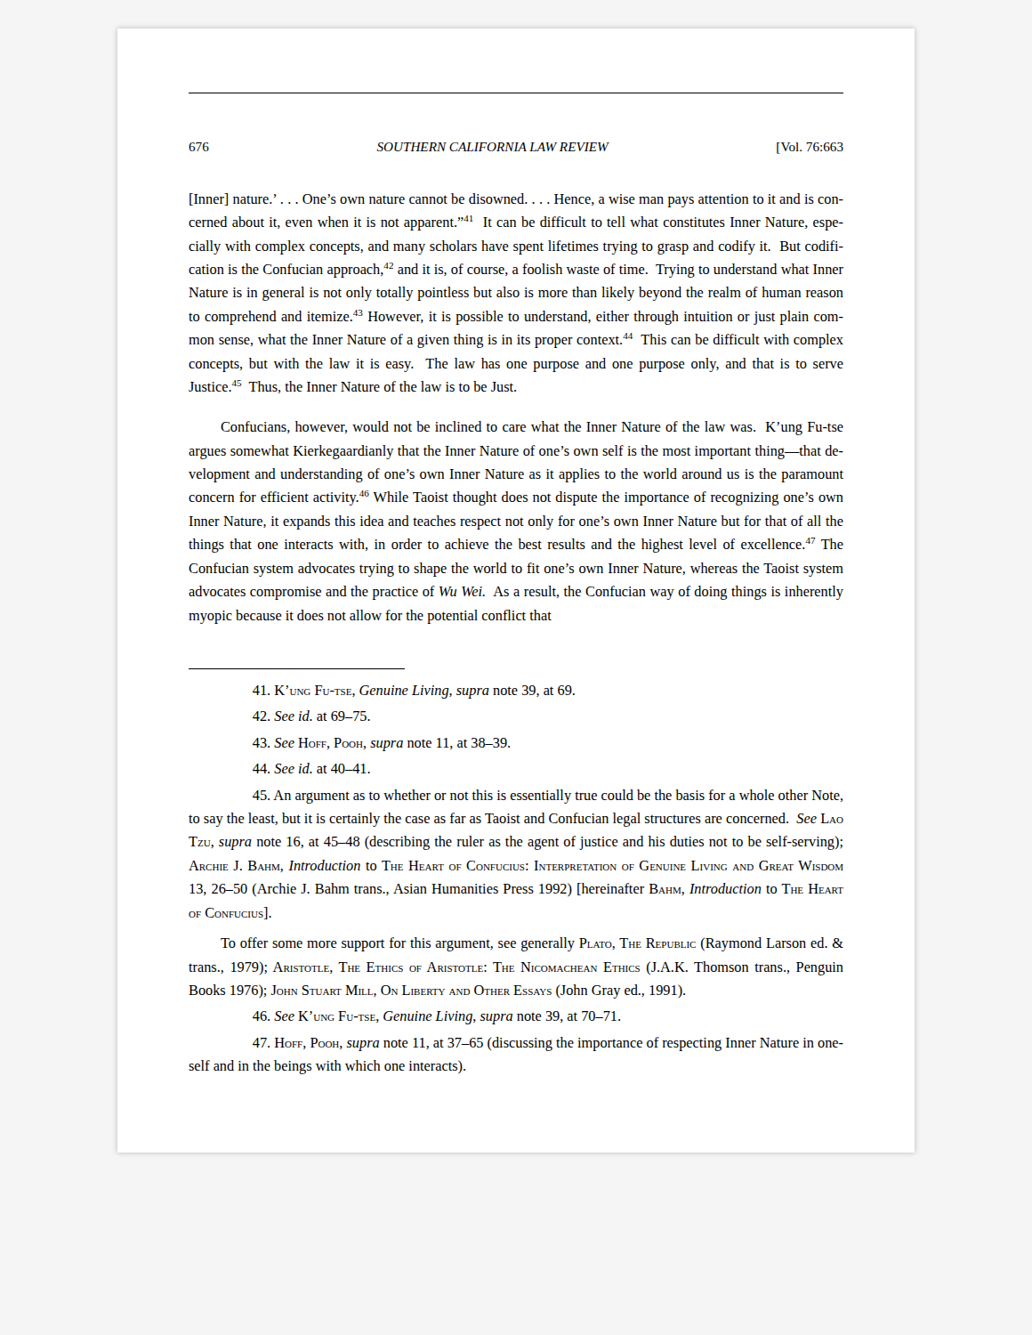676 SOUTHERN CALIFORNIA LAW REVIEW [Vol. 76:663
[Inner] nature.’ . . . One’s own nature cannot be disowned. . . . Hence, a wise man pays attention to it and is concerned about it, even when it is not apparent.”41 It can be difficult to tell what constitutes Inner Nature, especially with complex concepts, and many scholars have spent lifetimes trying to grasp and codify it. But codification is the Confucian approach,42 and it is, of course, a foolish waste of time. Trying to understand what Inner Nature is in general is not only totally pointless but also is more than likely beyond the realm of human reason to comprehend and itemize.43 However, it is possible to understand, either through intuition or just plain common sense, what the Inner Nature of a given thing is in its proper context.44 This can be difficult with complex concepts, but with the law it is easy. The law has one purpose and one purpose only, and that is to serve Justice.45 Thus, the Inner Nature of the law is to be Just.
Confucians, however, would not be inclined to care what the Inner Nature of the law was. K’ung Fu-tse argues somewhat Kierkegaardianly that the Inner Nature of one’s own self is the most important thing—that development and understanding of one’s own Inner Nature as it applies to the world around us is the paramount concern for efficient activity.46 While Taoist thought does not dispute the importance of recognizing one’s own Inner Nature, it expands this idea and teaches respect not only for one’s own Inner Nature but for that of all the things that one interacts with, in order to achieve the best results and the highest level of excellence.47 The Confucian system advocates trying to shape the world to fit one’s own Inner Nature, whereas the Taoist system advocates compromise and the practice of Wu Wei. As a result, the Confucian way of doing things is inherently myopic because it does not allow for the potential conflict that
41. K’ung Fu-tse, Genuine Living, supra note 39, at 69.
42. See id. at 69–75.
43. See Hoff, Pooh, supra note 11, at 38–39.
44. See id. at 40–41.
45. An argument as to whether or not this is essentially true could be the basis for a whole other Note, to say the least, but it is certainly the case as far as Taoist and Confucian legal structures are concerned. See Lao Tzu, supra note 16, at 45–48 (describing the ruler as the agent of justice and his duties not to be self-serving); Archie J. Bahm, Introduction to The Heart of Confucius: Interpretation of Genuine Living and Great Wisdom 13, 26–50 (Archie J. Bahm trans., Asian Humanities Press 1992) [hereinafter Bahm, Introduction to The Heart of Confucius].
To offer some more support for this argument, see generally Plato, The Republic (Raymond Larson ed. & trans., 1979); Aristotle, The Ethics of Aristotle: The Nicomachean Ethics (J.A.K. Thomson trans., Penguin Books 1976); John Stuart Mill, On Liberty and Other Essays (John Gray ed., 1991).
46. See K’ung Fu-tse, Genuine Living, supra note 39, at 70–71.
47. Hoff, Pooh, supra note 11, at 37–65 (discussing the importance of respecting Inner Nature in oneself and in the beings with which one interacts).